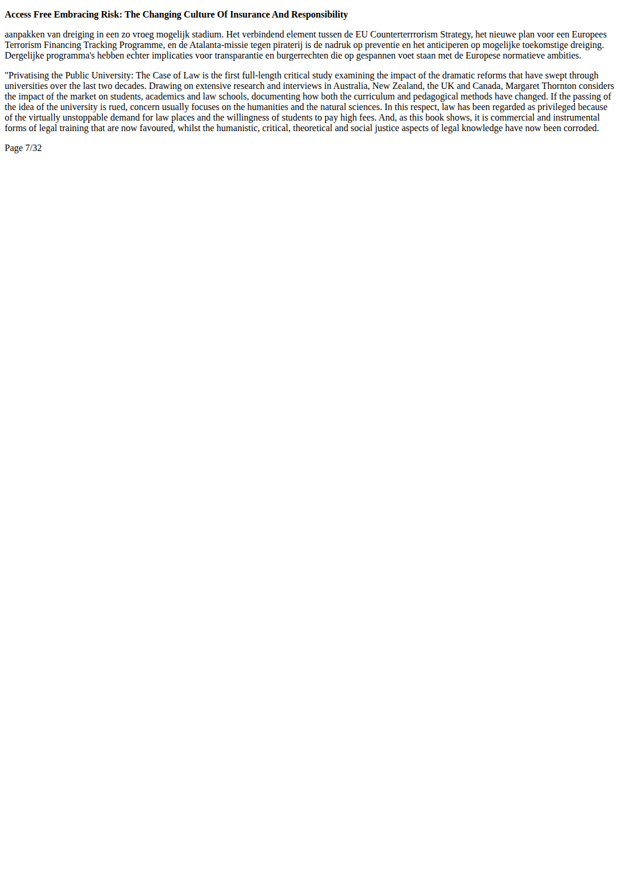Access Free Embracing Risk: The Changing Culture Of Insurance And Responsibility
aanpakken van dreiging in een zo vroeg mogelijk stadium. Het verbindend element tussen de EU Counterterrrorism Strategy, het nieuwe plan voor een Europees Terrorism Financing Tracking Programme, en de Atalanta-missie tegen piraterij is de nadruk op preventie en het anticiperen op mogelijke toekomstige dreiging. Dergelijke programma's hebben echter implicaties voor transparantie en burgerrechten die op gespannen voet staan met de Europese normatieve ambities.
"Privatising the Public University: The Case of Law is the first full-length critical study examining the impact of the dramatic reforms that have swept through universities over the last two decades. Drawing on extensive research and interviews in Australia, New Zealand, the UK and Canada, Margaret Thornton considers the impact of the market on students, academics and law schools, documenting how both the curriculum and pedagogical methods have changed. If the passing of the idea of the university is rued, concern usually focuses on the humanities and the natural sciences. In this respect, law has been regarded as privileged because of the virtually unstoppable demand for law places and the willingness of students to pay high fees. And, as this book shows, it is commercial and instrumental forms of legal training that are now favoured, whilst the humanistic, critical, theoretical and social justice aspects of legal knowledge have now been corroded.
Page 7/32